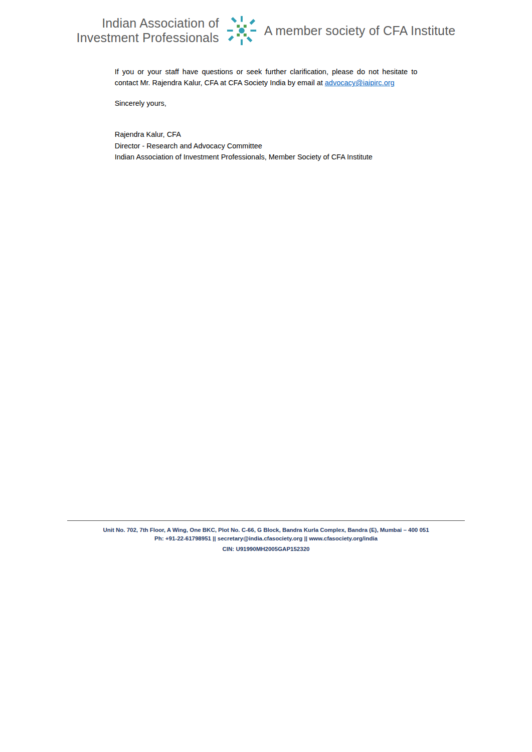Indian Association of Investment Professionals
A member society of CFA Institute
If you or your staff have questions or seek further clarification, please do not hesitate to contact Mr. Rajendra Kalur, CFA at CFA Society India by email at advocacy@iaipirc.org
Sincerely yours,
Rajendra Kalur, CFA
Director - Research and Advocacy Committee
Indian Association of Investment Professionals, Member Society of CFA Institute
Unit No. 702, 7th Floor, A Wing, One BKC, Plot No. C-66, G Block, Bandra Kurla Complex, Bandra (E), Mumbai – 400 051 Ph: +91-22-61798951 || secretary@india.cfasociety.org || www.cfasociety.org/india CIN: U91990MH2005GAP152320